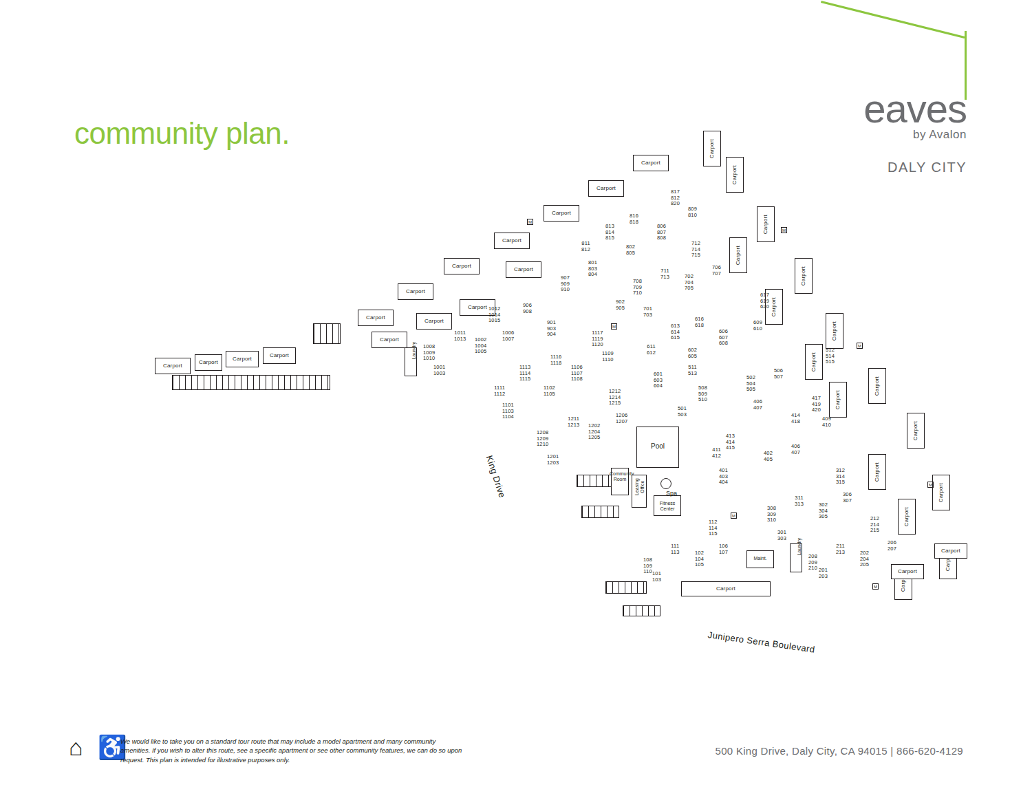community plan.
eaves
by Avalon
DALY CITY
Carport
Carport
Carport
Carport
Carport
Carport
Carport
Carport
Carport
Carport
Carport
Carport
Carport
Carport
Carport
Carport
Carport
Carport
Carport
Carport
Carport
Carport
Carport
Carport
Carport
Carport
Carport
Carport
Carport
Carport
Carport
Carport
Carport
Carport
M
M
M
M
M
M
M
817
812
820
809
810
816
818
806
807
808
813
814
815
811
812
802
805
801
803
804
712
714
715
706
707
711
713
702
704
705
708
709
710
701
703
617
619
620
609
610
616
618
606
607
608
613
614
615
602
605
611
612
601
603
604
512
514
515
506
507
511
513
502
504
505
508
509
510
501
503
417
419
420
409
410
406
407
414
418
413
414
415
406
407
402
405
411
412
401
403
404
312
314
315
306
307
311
313
302
304
305
308
309
310
301
303
212
214
215
206
207
211
213
202
204
205
208
209
210
201
203
112
114
115
106
107
111
113
102
104
105
108
109
110
101
103
907
909
910
902
905
906
908
901
903
904
1012
1014
1015
1006
1007
1011
1013
1002
1004
1005
1008
1009
1010
1001
1003
1117
1119
1120
1109
1110
1116
1118
1106
1107
1108
1113
1114
1115
1102
1105
1111
1112
1101
1103
1104
1212
1214
1215
1206
1207
1211
1213
1202
1204
1205
1208
1209
1210
1201
1203
Laundry
Laundry
Community
Room
Leasing
Office
Fitness
Center
Maint.
Pool
Spa
King Drive
Junipero Serra Boulevard
⌂ ♿
We would like to take you on a standard tour route that may include a model apartment and many community amenities. If you wish to alter this route, see a specific apartment or see other community features, we can do so upon request. This plan is intended for illustrative purposes only.
500 King Drive, Daly City, CA 94015 | 866-620-4129